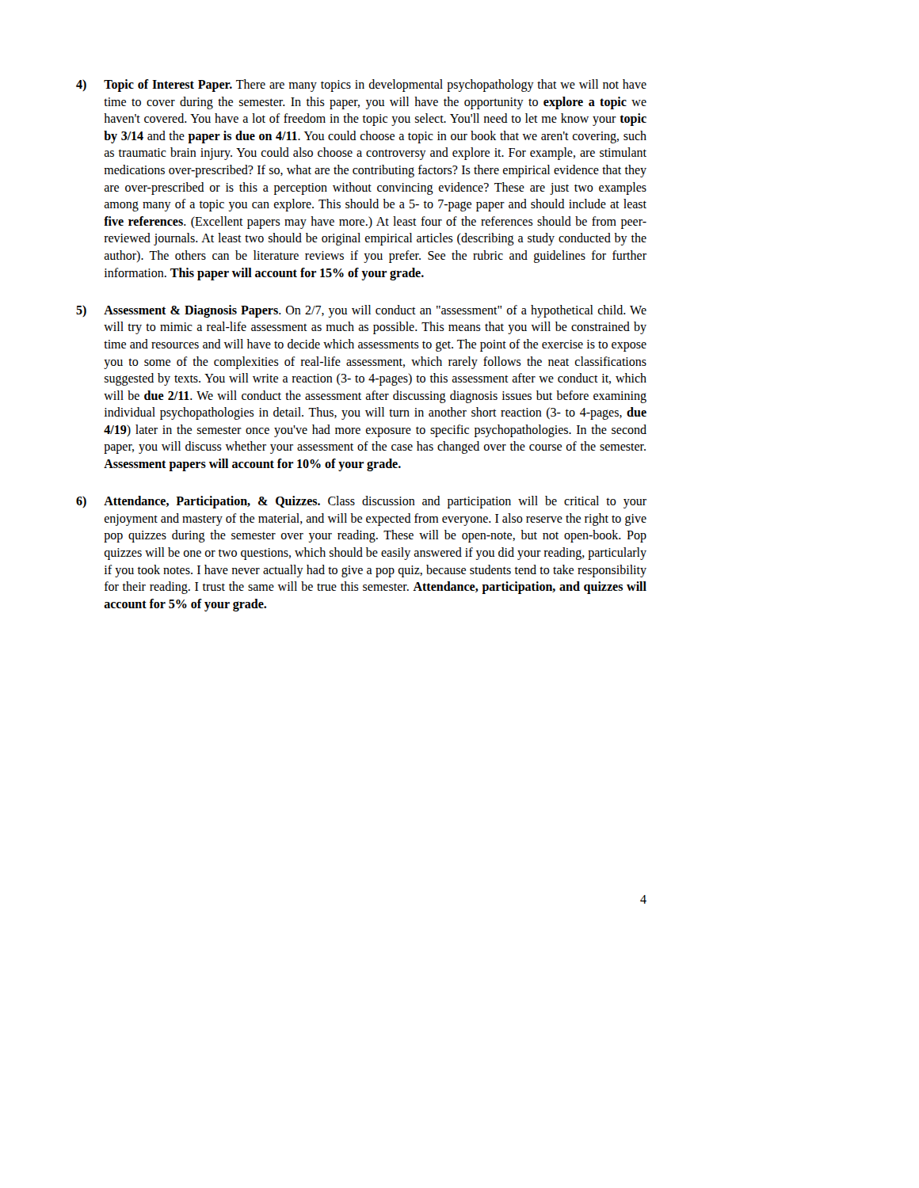4) Topic of Interest Paper. There are many topics in developmental psychopathology that we will not have time to cover during the semester. In this paper, you will have the opportunity to explore a topic we haven't covered. You have a lot of freedom in the topic you select. You'll need to let me know your topic by 3/14 and the paper is due on 4/11. You could choose a topic in our book that we aren't covering, such as traumatic brain injury. You could also choose a controversy and explore it. For example, are stimulant medications over-prescribed? If so, what are the contributing factors? Is there empirical evidence that they are over-prescribed or is this a perception without convincing evidence? These are just two examples among many of a topic you can explore. This should be a 5- to 7-page paper and should include at least five references. (Excellent papers may have more.) At least four of the references should be from peer-reviewed journals. At least two should be original empirical articles (describing a study conducted by the author). The others can be literature reviews if you prefer. See the rubric and guidelines for further information. This paper will account for 15% of your grade.
5) Assessment & Diagnosis Papers. On 2/7, you will conduct an "assessment" of a hypothetical child. We will try to mimic a real-life assessment as much as possible. This means that you will be constrained by time and resources and will have to decide which assessments to get. The point of the exercise is to expose you to some of the complexities of real-life assessment, which rarely follows the neat classifications suggested by texts. You will write a reaction (3- to 4-pages) to this assessment after we conduct it, which will be due 2/11. We will conduct the assessment after discussing diagnosis issues but before examining individual psychopathologies in detail. Thus, you will turn in another short reaction (3- to 4-pages, due 4/19) later in the semester once you've had more exposure to specific psychopathologies. In the second paper, you will discuss whether your assessment of the case has changed over the course of the semester. Assessment papers will account for 10% of your grade.
6) Attendance, Participation, & Quizzes. Class discussion and participation will be critical to your enjoyment and mastery of the material, and will be expected from everyone. I also reserve the right to give pop quizzes during the semester over your reading. These will be open-note, but not open-book. Pop quizzes will be one or two questions, which should be easily answered if you did your reading, particularly if you took notes. I have never actually had to give a pop quiz, because students tend to take responsibility for their reading. I trust the same will be true this semester. Attendance, participation, and quizzes will account for 5% of your grade.
4